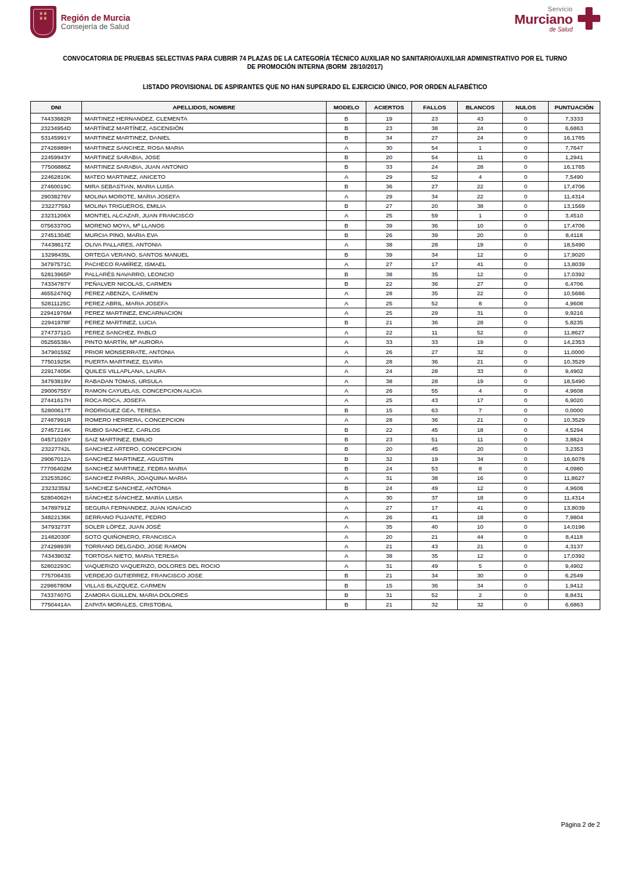♛♛
♛♛
Región de Murcia
Consejería de Salud
Servicio
Murciano
de Salud
CONVOCATORIA DE PRUEBAS SELECTIVAS PARA CUBRIR 74 PLAZAS DE LA CATEGORÍA TÉCNICO AUXILIAR NO SANITARIO/AUXILIAR ADMINISTRATIVO POR EL TURNO
DE PROMOCIÓN INTERNA (BORM 28/10/2017)
LISTADO PROVISIONAL DE ASPIRANTES QUE NO HAN SUPERADO EL EJERCICIO ÚNICO, POR ORDEN ALFABÉTICO
| DNI | APELLIDOS, NOMBRE | MODELO | ACIERTOS | FALLOS | BLANCOS | NULOS | PUNTUACIÓN |
| --- | --- | --- | --- | --- | --- | --- | --- |
| 74433682R | MARTINEZ HERNANDEZ, CLEMENTA | B | 19 | 23 | 43 | 0 | 7,3333 |
| 23234954D | MARTÍNEZ MARTÍNEZ, ASCENSIÓN | B | 23 | 38 | 24 | 0 | 6,6863 |
| 53145991Y | MARTINEZ MARTINEZ, DANIEL | B | 34 | 27 | 24 | 0 | 16,1765 |
| 27426989H | MARTINEZ SANCHEZ, ROSA MARIA | A | 30 | 54 | 1 | 0 | 7,7647 |
| 22459943Y | MARTINEZ SARABIA, JOSE | B | 20 | 54 | 11 | 0 | 1,2941 |
| 77506886Z | MARTINEZ SARABIA, JUAN ANTONIO | B | 33 | 24 | 28 | 0 | 16,1765 |
| 22462810K | MATEO MARTINEZ, ANICETO | A | 29 | 52 | 4 | 0 | 7,5490 |
| 27460019C | MIRA SEBASTIAN, MARIA LUISA | B | 36 | 27 | 22 | 0 | 17,4706 |
| 29038276V | MOLINA MOROTE, MARIA JOSEFA | A | 29 | 34 | 22 | 0 | 11,4314 |
| 23227759J | MOLINA TRIGUEROS, EMILIA | B | 27 | 20 | 38 | 0 | 13,1569 |
| 23231206X | MONTIEL ALCAZAR, JUAN FRANCISCO | A | 25 | 59 | 1 | 0 | 3,4510 |
| 07563370G | MORENO MOYA, Mª LLANOS | B | 39 | 36 | 10 | 0 | 17,4706 |
| 27451304E | MURCIA PINO, MARIA EVA | B | 26 | 39 | 20 | 0 | 8,4118 |
| 74438617Z | OLIVA PALLARES, ANTONIA | A | 38 | 28 | 19 | 0 | 18,5490 |
| 13298435L | ORTEGA VERANO, SANTOS MANUEL | B | 39 | 34 | 12 | 0 | 17,9020 |
| 34797571C | PACHECO RAMÍREZ, ISMAEL | A | 27 | 17 | 41 | 0 | 13,8039 |
| 52813965P | PALLARÉS NAVARRO, LEONCIO | B | 38 | 35 | 12 | 0 | 17,0392 |
| 74334787Y | PEÑALVER NICOLAS, CARMEN | B | 22 | 36 | 27 | 0 | 6,4706 |
| 46552476Q | PEREZ ABENZA, CARMEN | A | 28 | 35 | 22 | 0 | 10,5686 |
| 52811125C | PEREZ ABRIL, MARIA JOSEFA | A | 25 | 52 | 8 | 0 | 4,9608 |
| 22941976M | PEREZ MARTINEZ, ENCARNACION | A | 25 | 29 | 31 | 0 | 9,9216 |
| 22941978F | PEREZ MARTINEZ, LUCIA | B | 21 | 36 | 28 | 0 | 5,8235 |
| 27473711G | PEREZ SANCHEZ, PABLO | A | 22 | 11 | 52 | 0 | 11,8627 |
| 05256538A | PINTO MARTÍN, Mª AURORA | A | 33 | 33 | 19 | 0 | 14,2353 |
| 34790159Z | PRIOR MONSERRATE, ANTONIA | A | 26 | 27 | 32 | 0 | 11,0000 |
| 77501925K | PUERTA MARTINEZ, ELVIRA | A | 28 | 36 | 21 | 0 | 10,3529 |
| 22917405K | QUILES VILLAPLANA, LAURA | A | 24 | 28 | 33 | 0 | 9,4902 |
| 34793819V | RABADAN TOMAS, URSULA | A | 38 | 28 | 19 | 0 | 18,5490 |
| 29006755Y | RAMON CAYUELAS, CONCEPCION ALICIA | A | 26 | 55 | 4 | 0 | 4,9608 |
| 27441617H | ROCA ROCA, JOSEFA | A | 25 | 43 | 17 | 0 | 6,9020 |
| 52800617T | RODRIGUEZ GEA, TERESA | B | 15 | 63 | 7 | 0 | 0,0000 |
| 27487991R | ROMERO HERRERA, CONCEPCION | A | 28 | 36 | 21 | 0 | 10,3529 |
| 27457214K | RUBIO SANCHEZ, CARLOS | B | 22 | 45 | 18 | 0 | 4,5294 |
| 04571026Y | SAIZ MARTINEZ, EMILIO | B | 23 | 51 | 11 | 0 | 3,8824 |
| 23227742L | SANCHEZ ARTERO, CONCEPCION | B | 20 | 45 | 20 | 0 | 3,2353 |
| 29067012A | SANCHEZ MARTINEZ, AGUSTIN | B | 32 | 19 | 34 | 0 | 16,6078 |
| 77706402M | SANCHEZ MARTINEZ, FEDRA MARIA | B | 24 | 53 | 8 | 0 | 4,0980 |
| 23253526C | SANCHEZ PARRA, JOAQUINA MARIA | A | 31 | 38 | 16 | 0 | 11,8627 |
| 23232359J | SANCHEZ SANCHEZ, ANTONIA | B | 24 | 49 | 12 | 0 | 4,9608 |
| 52804062H | SÁNCHEZ SÁNCHEZ, MARÍA LUISA | A | 30 | 37 | 18 | 0 | 11,4314 |
| 34789791Z | SEGURA FERNANDEZ, JUAN IGNACIO | A | 27 | 17 | 41 | 0 | 13,8039 |
| 34822136K | SERRANO PUJANTE, PEDRO | A | 26 | 41 | 18 | 0 | 7,9804 |
| 34793273T | SOLER LÓPEZ, JUAN JOSÉ | A | 35 | 40 | 10 | 0 | 14,0196 |
| 21482030F | SOTO QUIÑONERO, FRANCISCA | A | 20 | 21 | 44 | 0 | 8,4118 |
| 27429893R | TORRANO DELGADO, JOSE RAMON | A | 21 | 43 | 21 | 0 | 4,3137 |
| 74343903Z | TORTOSA NIETO, MARIA TERESA | A | 38 | 35 | 12 | 0 | 17,0392 |
| 52802293C | VAQUERIZO VAQUERIZO, DOLORES DEL ROCIO | A | 31 | 49 | 5 | 0 | 9,4902 |
| 77570643S | VERDEJO GUTIERREZ, FRANCISCO JOSE | B | 21 | 34 | 30 | 0 | 6,2549 |
| 22986780M | VILLAS BLAZQUEZ, CARMEN | B | 15 | 36 | 34 | 0 | 1,9412 |
| 74337407G | ZAMORA GUILLEN, MARIA DOLORES | B | 31 | 52 | 2 | 0 | 8,8431 |
| 77504414A | ZAPATA MORALES, CRISTOBAL | B | 21 | 32 | 32 | 0 | 6,6863 |
Página 2 de 2